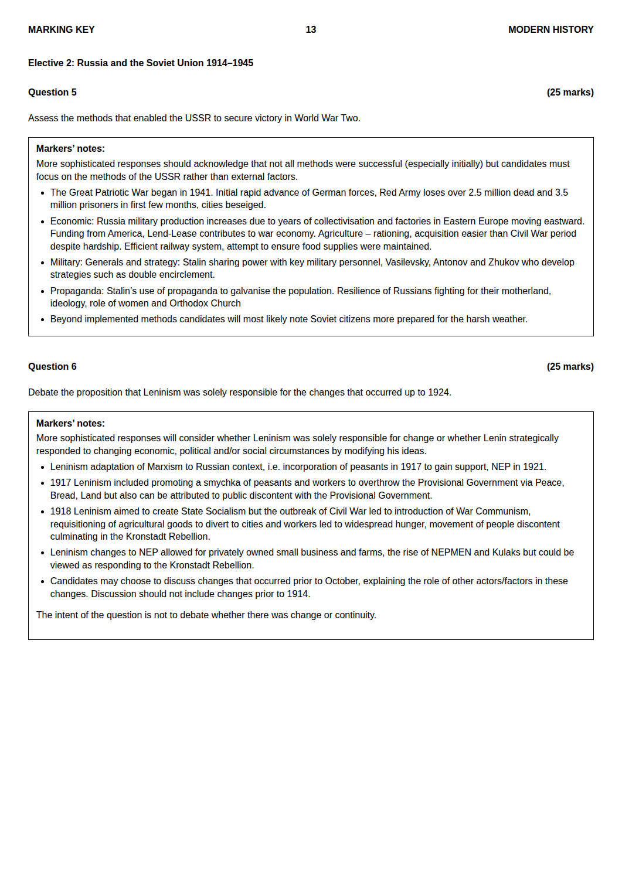MARKING KEY 13 MODERN HISTORY
Elective 2: Russia and the Soviet Union 1914–1945
Question 5 (25 marks)
Assess the methods that enabled the USSR to secure victory in World War Two.
Markers’ notes:
More sophisticated responses should acknowledge that not all methods were successful (especially initially) but candidates must focus on the methods of the USSR rather than external factors.
The Great Patriotic War began in 1941. Initial rapid advance of German forces, Red Army loses over 2.5 million dead and 3.5 million prisoners in first few months, cities beseiged.
Economic: Russia military production increases due to years of collectivisation and factories in Eastern Europe moving eastward. Funding from America, Lend-Lease contributes to war economy. Agriculture – rationing, acquisition easier than Civil War period despite hardship. Efficient railway system, attempt to ensure food supplies were maintained.
Military: Generals and strategy: Stalin sharing power with key military personnel, Vasilevsky, Antonov and Zhukov who develop strategies such as double encirclement.
Propaganda: Stalin’s use of propaganda to galvanise the population. Resilience of Russians fighting for their motherland, ideology, role of women and Orthodox Church
Beyond implemented methods candidates will most likely note Soviet citizens more prepared for the harsh weather.
Question 6 (25 marks)
Debate the proposition that Leninism was solely responsible for the changes that occurred up to 1924.
Markers’ notes:
More sophisticated responses will consider whether Leninism was solely responsible for change or whether Lenin strategically responded to changing economic, political and/or social circumstances by modifying his ideas.
Leninism adaptation of Marxism to Russian context, i.e. incorporation of peasants in 1917 to gain support, NEP in 1921.
1917 Leninism included promoting a smychka of peasants and workers to overthrow the Provisional Government via Peace, Bread, Land but also can be attributed to public discontent with the Provisional Government.
1918 Leninism aimed to create State Socialism but the outbreak of Civil War led to introduction of War Communism, requisitioning of agricultural goods to divert to cities and workers led to widespread hunger, movement of people discontent culminating in the Kronstadt Rebellion.
Leninism changes to NEP allowed for privately owned small business and farms, the rise of NEPMEN and Kulaks but could be viewed as responding to the Kronstadt Rebellion.
Candidates may choose to discuss changes that occurred prior to October, explaining the role of other actors/factors in these changes. Discussion should not include changes prior to 1914.
The intent of the question is not to debate whether there was change or continuity.